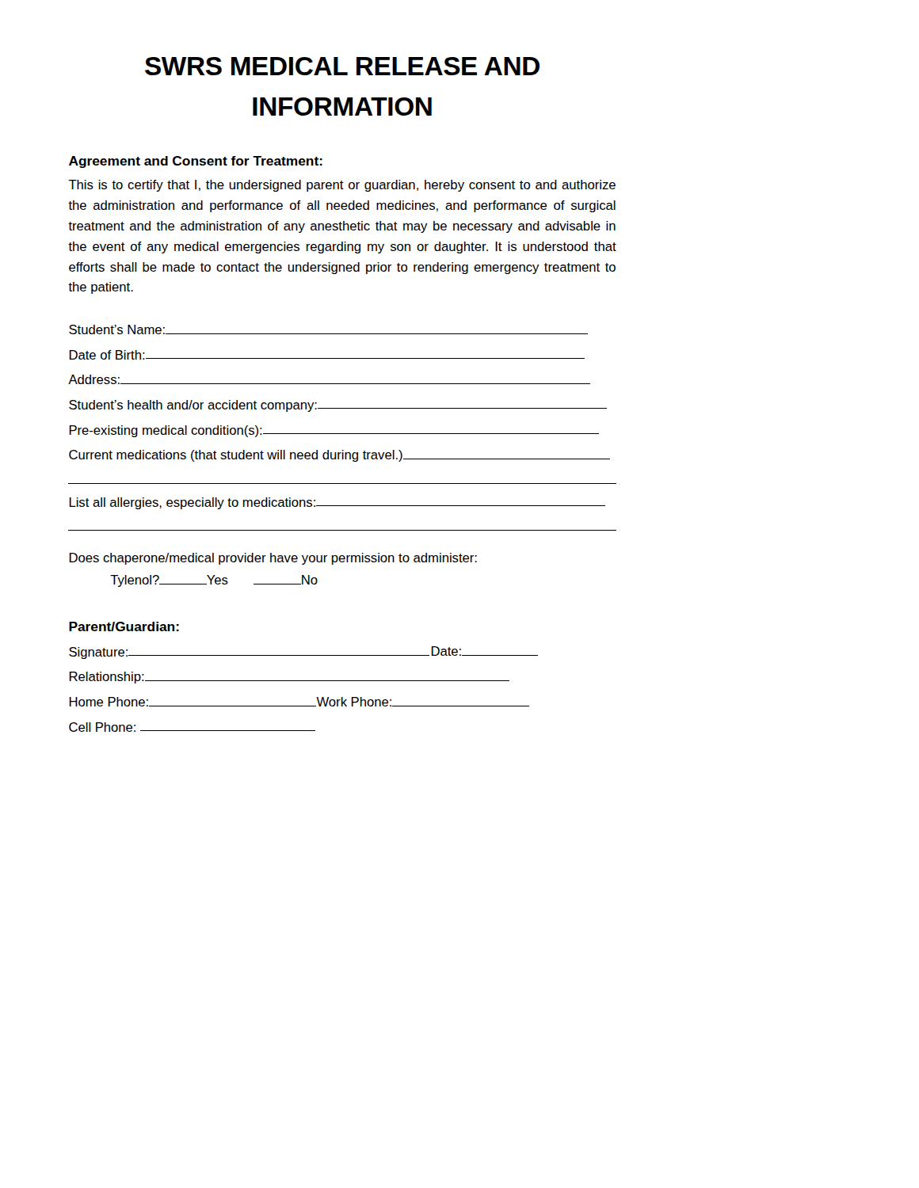SWRS MEDICAL RELEASE AND INFORMATION
Agreement and Consent for Treatment:
This is to certify that I, the undersigned parent or guardian, hereby consent to and authorize the administration and performance of all needed medicines, and performance of surgical treatment and the administration of any anesthetic that may be necessary and advisable in the event of any medical emergencies regarding my son or daughter. It is understood that efforts shall be made to contact the undersigned prior to rendering emergency treatment to the patient.
Student’s Name:
Date of Birth:
Address:
Student’s health and/or accident company:
Pre-existing medical condition(s):
Current medications (that student will need during travel.)
List all allergies, especially to medications:
Does chaperone/medical provider have your permission to administer:
Tylenol? Yes No
Parent/Guardian:
Signature: Date:
Relationship:
Home Phone: Work Phone:
Cell Phone: